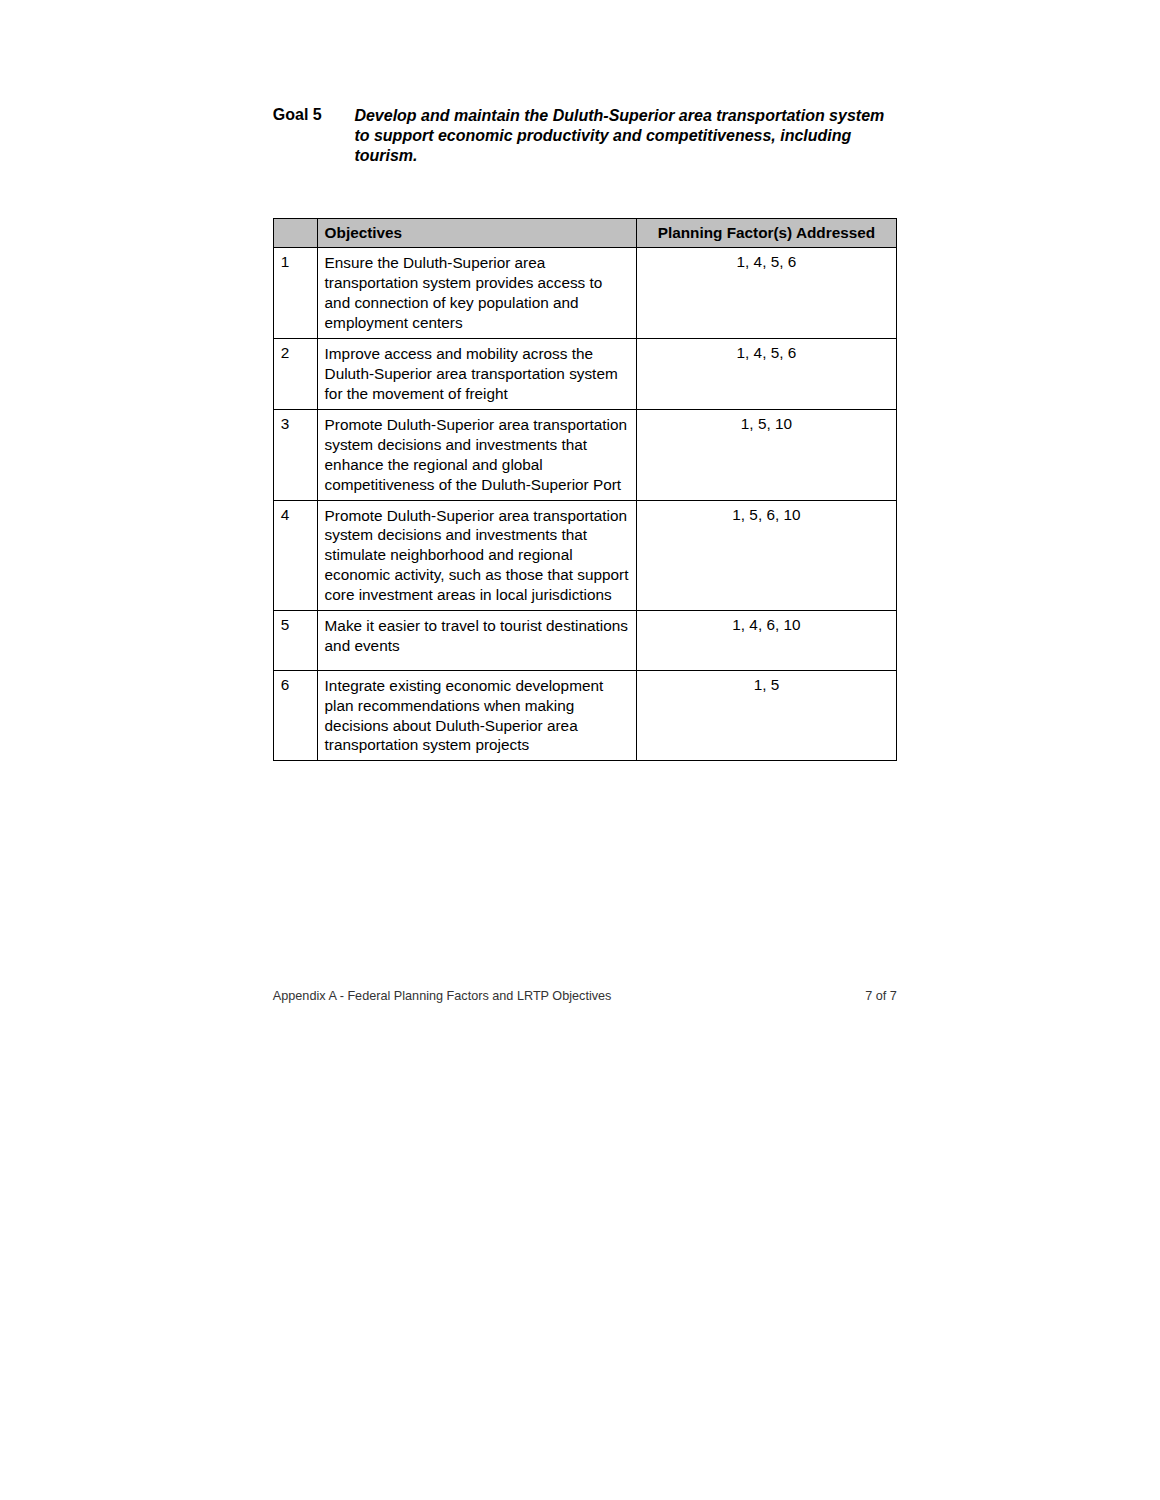Goal 5
Develop and maintain the Duluth-Superior area transportation system to support economic productivity and competitiveness, including tourism.
| | Objectives | Planning Factor(s) Addressed |
| --- | --- | --- |
| 1 | Ensure the Duluth-Superior area transportation system provides access to and connection of key population and employment centers | 1, 4, 5, 6 |
| 2 | Improve access and mobility across the Duluth-Superior area transportation system for the movement of freight | 1, 4, 5, 6 |
| 3 | Promote Duluth-Superior area transportation system decisions and investments that enhance the regional and global competitiveness of the Duluth-Superior Port | 1, 5, 10 |
| 4 | Promote Duluth-Superior area transportation system decisions and investments that stimulate neighborhood and regional economic activity, such as those that support core investment areas in local jurisdictions | 1, 5, 6, 10 |
| 5 | Make it easier to travel to tourist destinations and events | 1, 4, 6, 10 |
| 6 | Integrate existing economic development plan recommendations when making decisions about Duluth-Superior area transportation system projects | 1, 5 |
Appendix A - Federal Planning Factors and LRTP Objectives
7 of 7